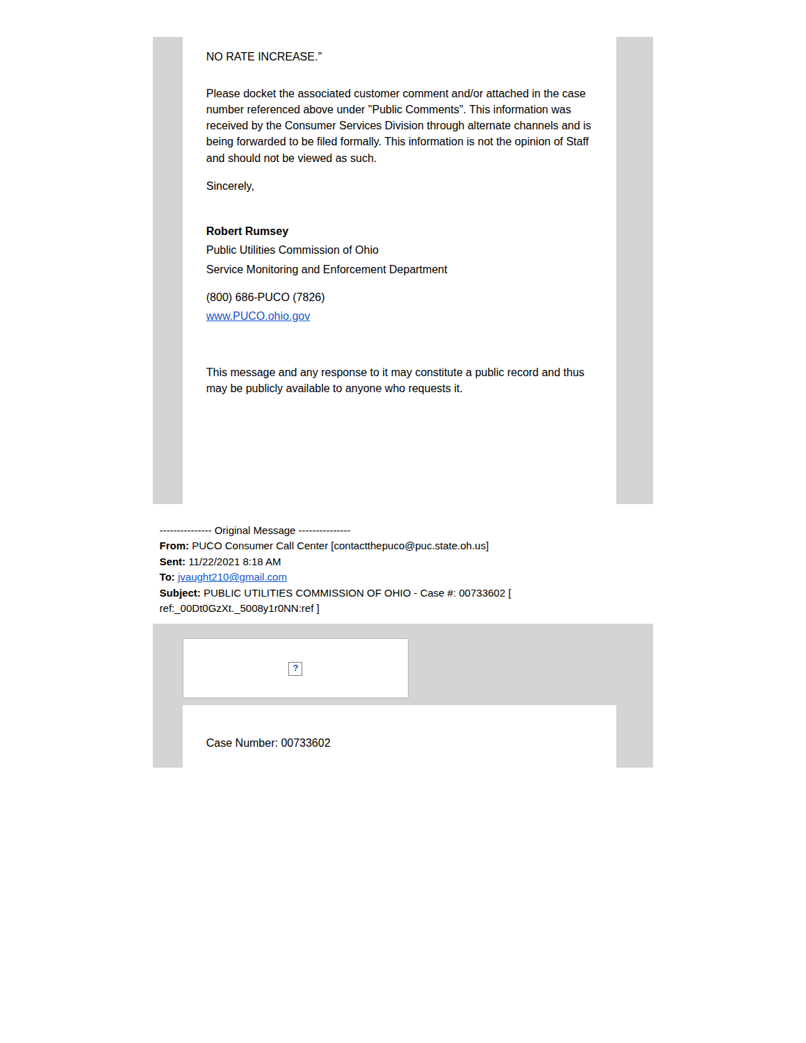NO RATE INCREASE."
Please docket the associated customer comment and/or attached in the case number referenced above under "Public Comments". This information was received by the Consumer Services Division through alternate channels and is being forwarded to be filed formally. This information is not the opinion of Staff and should not be viewed as such.
Sincerely,
Robert Rumsey
Public Utilities Commission of Ohio
Service Monitoring and Enforcement Department
(800) 686-PUCO (7826)
www.PUCO.ohio.gov
This message and any response to it may constitute a public record and thus may be publicly available to anyone who requests it.
--------------- Original Message ---------------
From: PUCO Consumer Call Center [contactthepuco@puc.state.oh.us]
Sent: 11/22/2021 8:18 AM
To: jvaught210@gmail.com
Subject: PUBLIC UTILITIES COMMISSION OF OHIO - Case #: 00733602 [ ref:_00Dt0GzXt._5008y1r0NN:ref ]
Case Number: 00733602